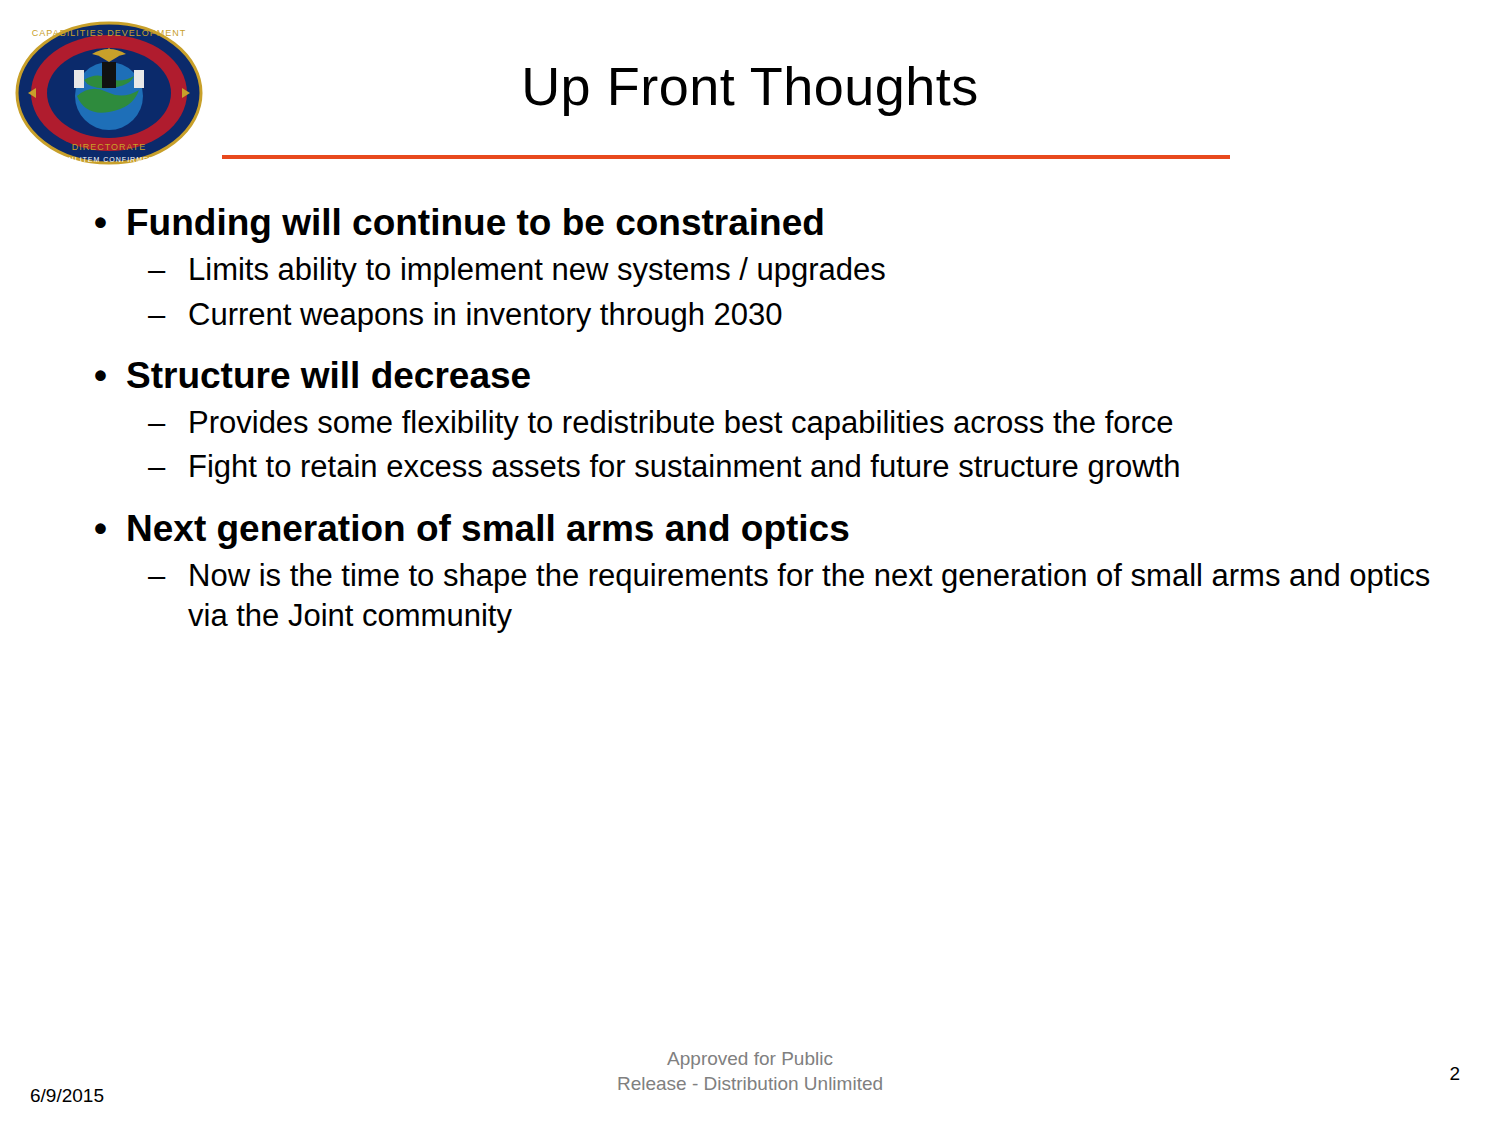CAPABILITIES DEVELOPMENT DIRECTORATE UT MILITEM CONFIRMEMUS
Up Front Thoughts
Funding will continue to be constrained
Limits ability to implement new systems / upgrades
Current weapons in inventory through 2030
Structure will decrease
Provides some flexibility to redistribute best capabilities across the force
Fight to retain excess assets for sustainment and future structure growth
Next generation of small arms and optics
Now is the time to shape the requirements for the next generation of small arms and optics via the Joint community
Approved for Public
Release - Distribution Unlimited
6/9/2015
2